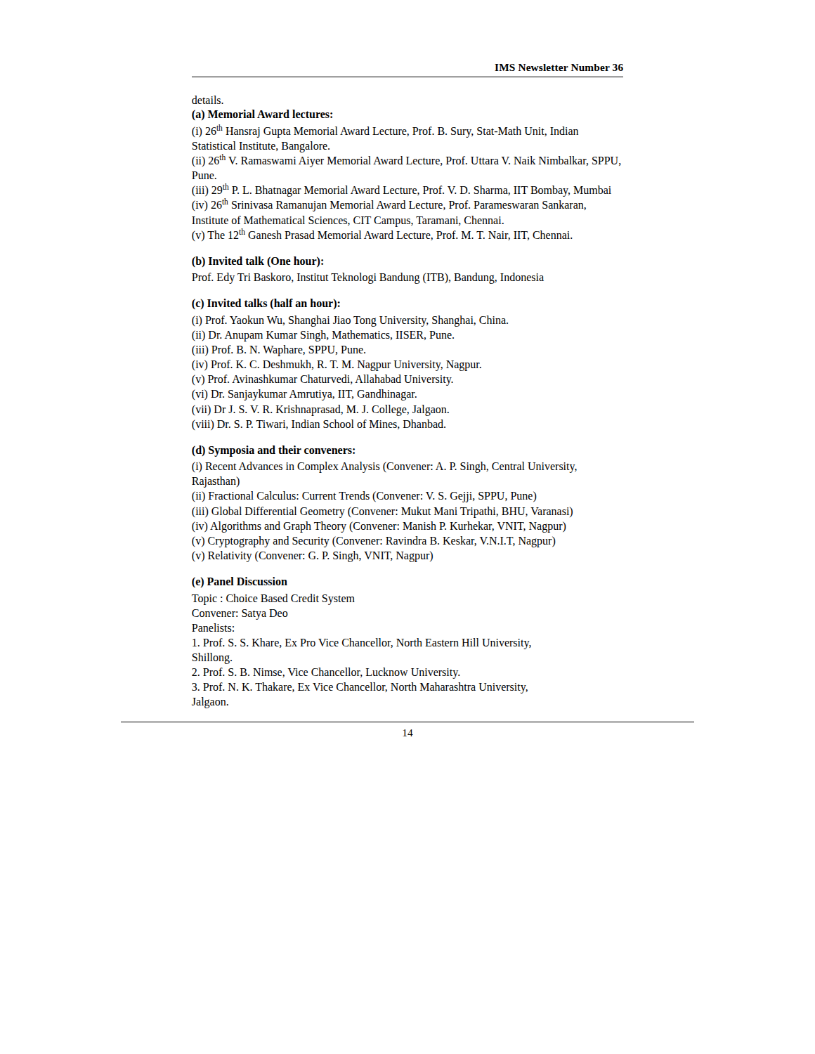IMS Newsletter Number 36
details.
(a) Memorial Award lectures:
(i) 26th Hansraj Gupta Memorial Award Lecture, Prof. B. Sury, Stat-Math Unit, Indian Statistical Institute, Bangalore.
(ii) 26th V. Ramaswami Aiyer Memorial Award Lecture, Prof. Uttara V. Naik Nimbalkar, SPPU, Pune.
(iii) 29th P. L. Bhatnagar Memorial Award Lecture, Prof. V. D. Sharma, IIT Bombay, Mumbai
(iv) 26th Srinivasa Ramanujan Memorial Award Lecture, Prof. Parameswaran Sankaran, Institute of Mathematical Sciences, CIT Campus, Taramani, Chennai.
(v) The 12th Ganesh Prasad Memorial Award Lecture, Prof. M. T. Nair, IIT, Chennai.
(b) Invited talk (One hour):
Prof. Edy Tri Baskoro, Institut Teknologi Bandung (ITB), Bandung, Indonesia
(c) Invited talks (half an hour):
(i) Prof. Yaokun Wu, Shanghai Jiao Tong University, Shanghai, China.
(ii) Dr. Anupam Kumar Singh, Mathematics, IISER, Pune.
(iii) Prof. B. N. Waphare, SPPU, Pune.
(iv) Prof. K. C. Deshmukh, R. T. M. Nagpur University, Nagpur.
(v) Prof. Avinashkumar Chaturvedi, Allahabad University.
(vi) Dr. Sanjaykumar Amrutiya, IIT, Gandhinagar.
(vii) Dr J. S. V. R. Krishnaprasad, M. J. College, Jalgaon.
(viii) Dr. S. P. Tiwari, Indian School of Mines, Dhanbad.
(d) Symposia and their conveners:
(i) Recent Advances in Complex Analysis (Convener: A. P. Singh, Central University, Rajasthan)
(ii) Fractional Calculus: Current Trends (Convener: V. S. Gejji, SPPU, Pune)
(iii) Global Differential Geometry (Convener: Mukut Mani Tripathi, BHU, Varanasi)
(iv) Algorithms and Graph Theory (Convener: Manish P. Kurhekar, VNIT, Nagpur)
(v) Cryptography and Security (Convener: Ravindra B. Keskar, V.N.I.T, Nagpur)
(v) Relativity (Convener: G. P. Singh, VNIT, Nagpur)
(e) Panel Discussion
Topic : Choice Based Credit System
Convener: Satya Deo
Panelists:
1. Prof. S. S. Khare, Ex Pro Vice Chancellor, North Eastern Hill University,
Shillong.
2. Prof. S. B. Nimse, Vice Chancellor, Lucknow University.
3. Prof. N. K. Thakare, Ex Vice Chancellor, North Maharashtra University,
Jalgaon.
14